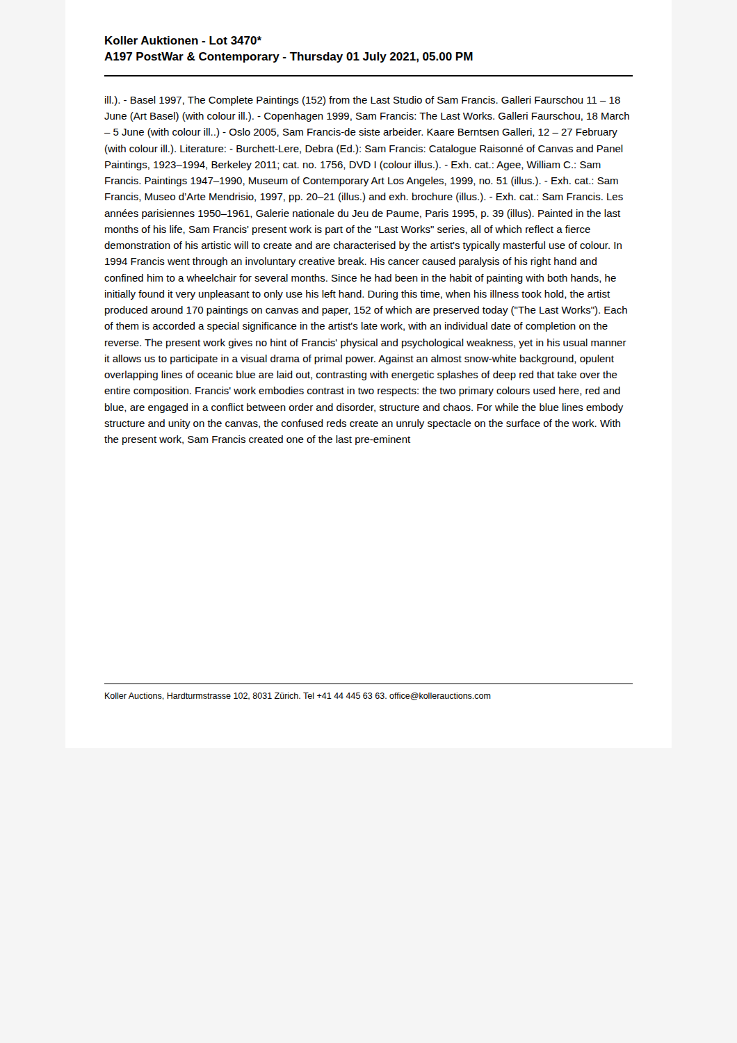Koller Auktionen - Lot 3470* A197 PostWar & Contemporary - Thursday 01 July 2021, 05.00 PM
ill.). - Basel 1997, The Complete Paintings (152) from the Last Studio of Sam Francis. Galleri Faurschou 11 – 18 June (Art Basel) (with colour ill.). - Copenhagen 1999, Sam Francis: The Last Works. Galleri Faurschou, 18 March – 5 June (with colour ill..) - Oslo 2005, Sam Francis-de siste arbeider. Kaare Berntsen Galleri, 12 – 27 February (with colour ill.). Literature: - Burchett-Lere, Debra (Ed.): Sam Francis: Catalogue Raisonné of Canvas and Panel Paintings, 1923–1994, Berkeley 2011; cat. no. 1756, DVD I (colour illus.). - Exh. cat.: Agee, William C.: Sam Francis. Paintings 1947–1990, Museum of Contemporary Art Los Angeles, 1999, no. 51 (illus.). - Exh. cat.: Sam Francis, Museo d’Arte Mendrisio, 1997, pp. 20–21 (illus.) and exh. brochure (illus.). - Exh. cat.: Sam Francis. Les années parisiennes 1950–1961, Galerie nationale du Jeu de Paume, Paris 1995, p. 39 (illus). Painted in the last months of his life, Sam Francis' present work is part of the "Last Works" series, all of which reflect a fierce demonstration of his artistic will to create and are characterised by the artist's typically masterful use of colour. In 1994 Francis went through an involuntary creative break. His cancer caused paralysis of his right hand and confined him to a wheelchair for several months. Since he had been in the habit of painting with both hands, he initially found it very unpleasant to only use his left hand. During this time, when his illness took hold, the artist produced around 170 paintings on canvas and paper, 152 of which are preserved today ("The Last Works"). Each of them is accorded a special significance in the artist's late work, with an individual date of completion on the reverse. The present work gives no hint of Francis' physical and psychological weakness, yet in his usual manner it allows us to participate in a visual drama of primal power. Against an almost snow-white background, opulent overlapping lines of oceanic blue are laid out, contrasting with energetic splashes of deep red that take over the entire composition. Francis' work embodies contrast in two respects: the two primary colours used here, red and blue, are engaged in a conflict between order and disorder, structure and chaos. For while the blue lines embody structure and unity on the canvas, the confused reds create an unruly spectacle on the surface of the work. With the present work, Sam Francis created one of the last pre-eminent
Koller Auctions, Hardturmstrasse 102, 8031 Zürich. Tel +41 44 445 63 63. office@kollerauctions.com